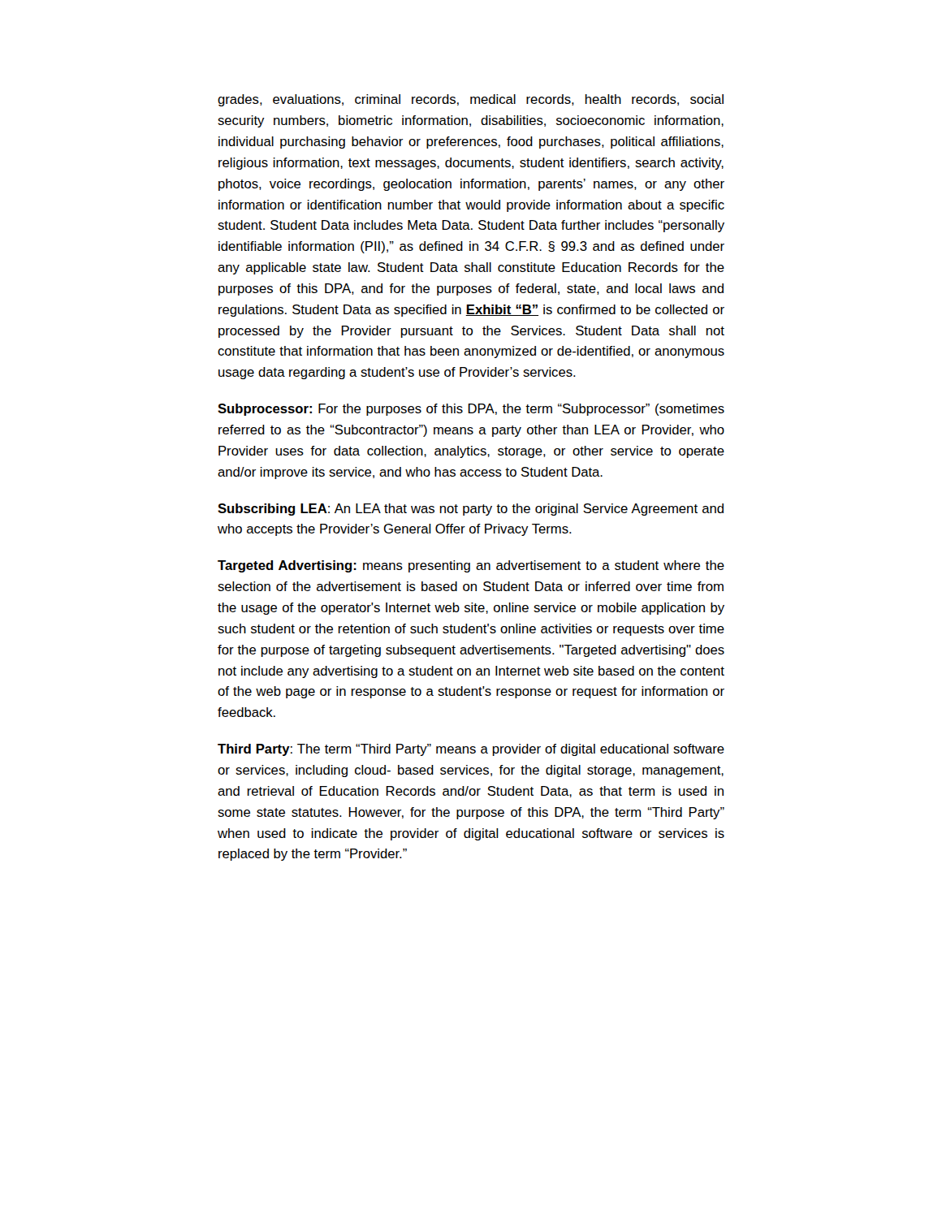grades, evaluations, criminal records, medical records, health records, social security numbers, biometric information, disabilities, socioeconomic information, individual purchasing behavior or preferences, food purchases, political affiliations, religious information, text messages, documents, student identifiers, search activity, photos, voice recordings, geolocation information, parents’ names, or any other information or identification number that would provide information about a specific student. Student Data includes Meta Data. Student Data further includes “personally identifiable information (PII),” as defined in 34 C.F.R. § 99.3 and as defined under any applicable state law. Student Data shall constitute Education Records for the purposes of this DPA, and for the purposes of federal, state, and local laws and regulations. Student Data as specified in Exhibit “B” is confirmed to be collected or processed by the Provider pursuant to the Services. Student Data shall not constitute that information that has been anonymized or de-identified, or anonymous usage data regarding a student’s use of Provider’s services.
Subprocessor: For the purposes of this DPA, the term “Subprocessor” (sometimes referred to as the “Subcontractor”) means a party other than LEA or Provider, who Provider uses for data collection, analytics, storage, or other service to operate and/or improve its service, and who has access to Student Data.
Subscribing LEA: An LEA that was not party to the original Service Agreement and who accepts the Provider’s General Offer of Privacy Terms.
Targeted Advertising: means presenting an advertisement to a student where the selection of the advertisement is based on Student Data or inferred over time from the usage of the operator's Internet web site, online service or mobile application by such student or the retention of such student's online activities or requests over time for the purpose of targeting subsequent advertisements. "Targeted advertising" does not include any advertising to a student on an Internet web site based on the content of the web page or in response to a student's response or request for information or feedback.
Third Party: The term “Third Party” means a provider of digital educational software or services, including cloud- based services, for the digital storage, management, and retrieval of Education Records and/or Student Data, as that term is used in some state statutes. However, for the purpose of this DPA, the term “Third Party” when used to indicate the provider of digital educational software or services is replaced by the term “Provider.”